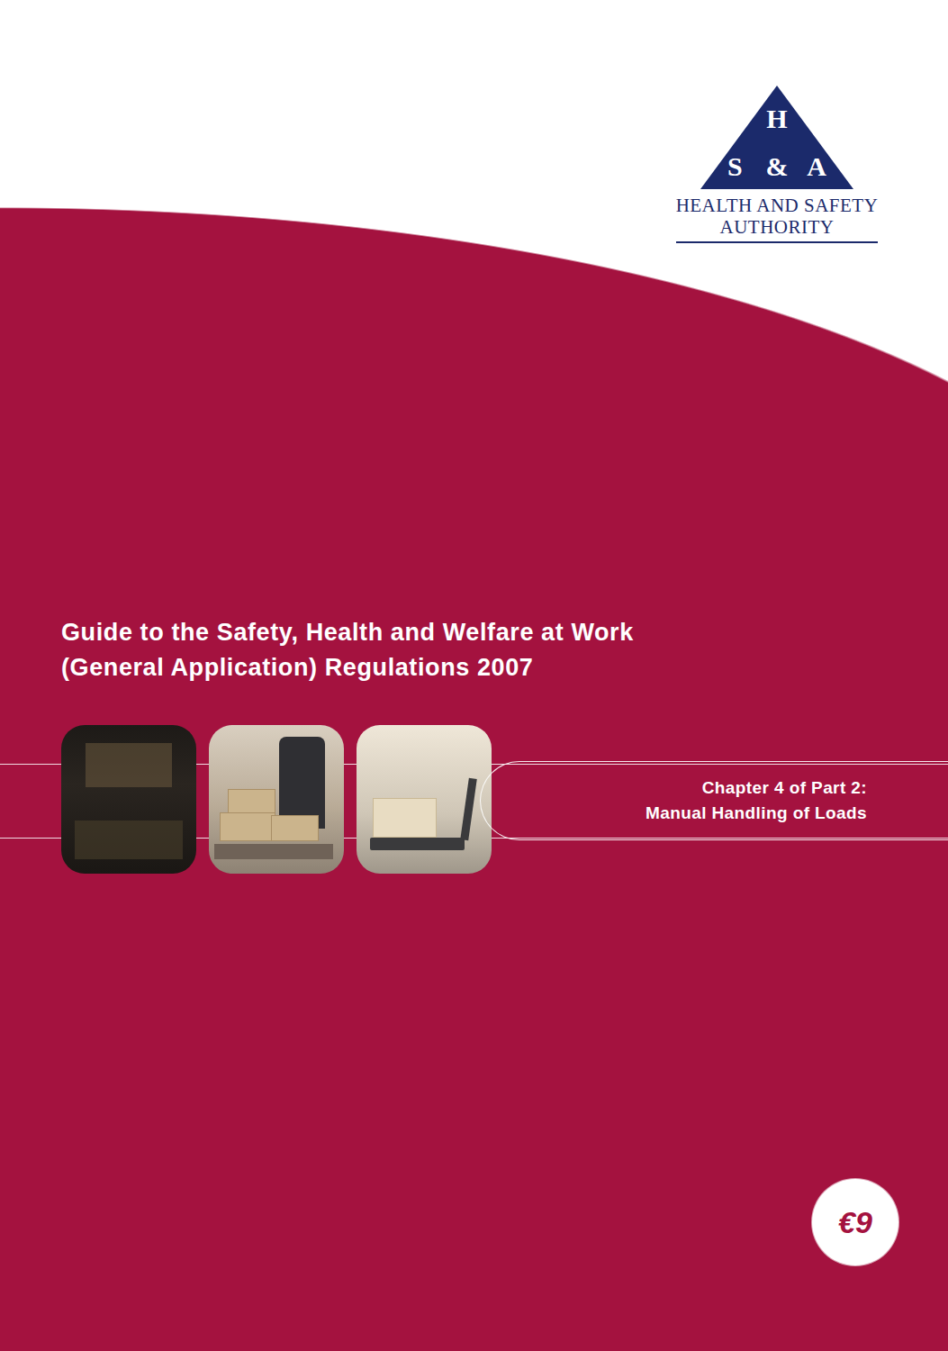H S & A
HEALTH AND SAFETY
AUTHORITY
Guide to the Safety, Health and Welfare at Work
(General Application) Regulations 2007
Chapter 4 of Part 2:
Manual Handling of Loads
€9